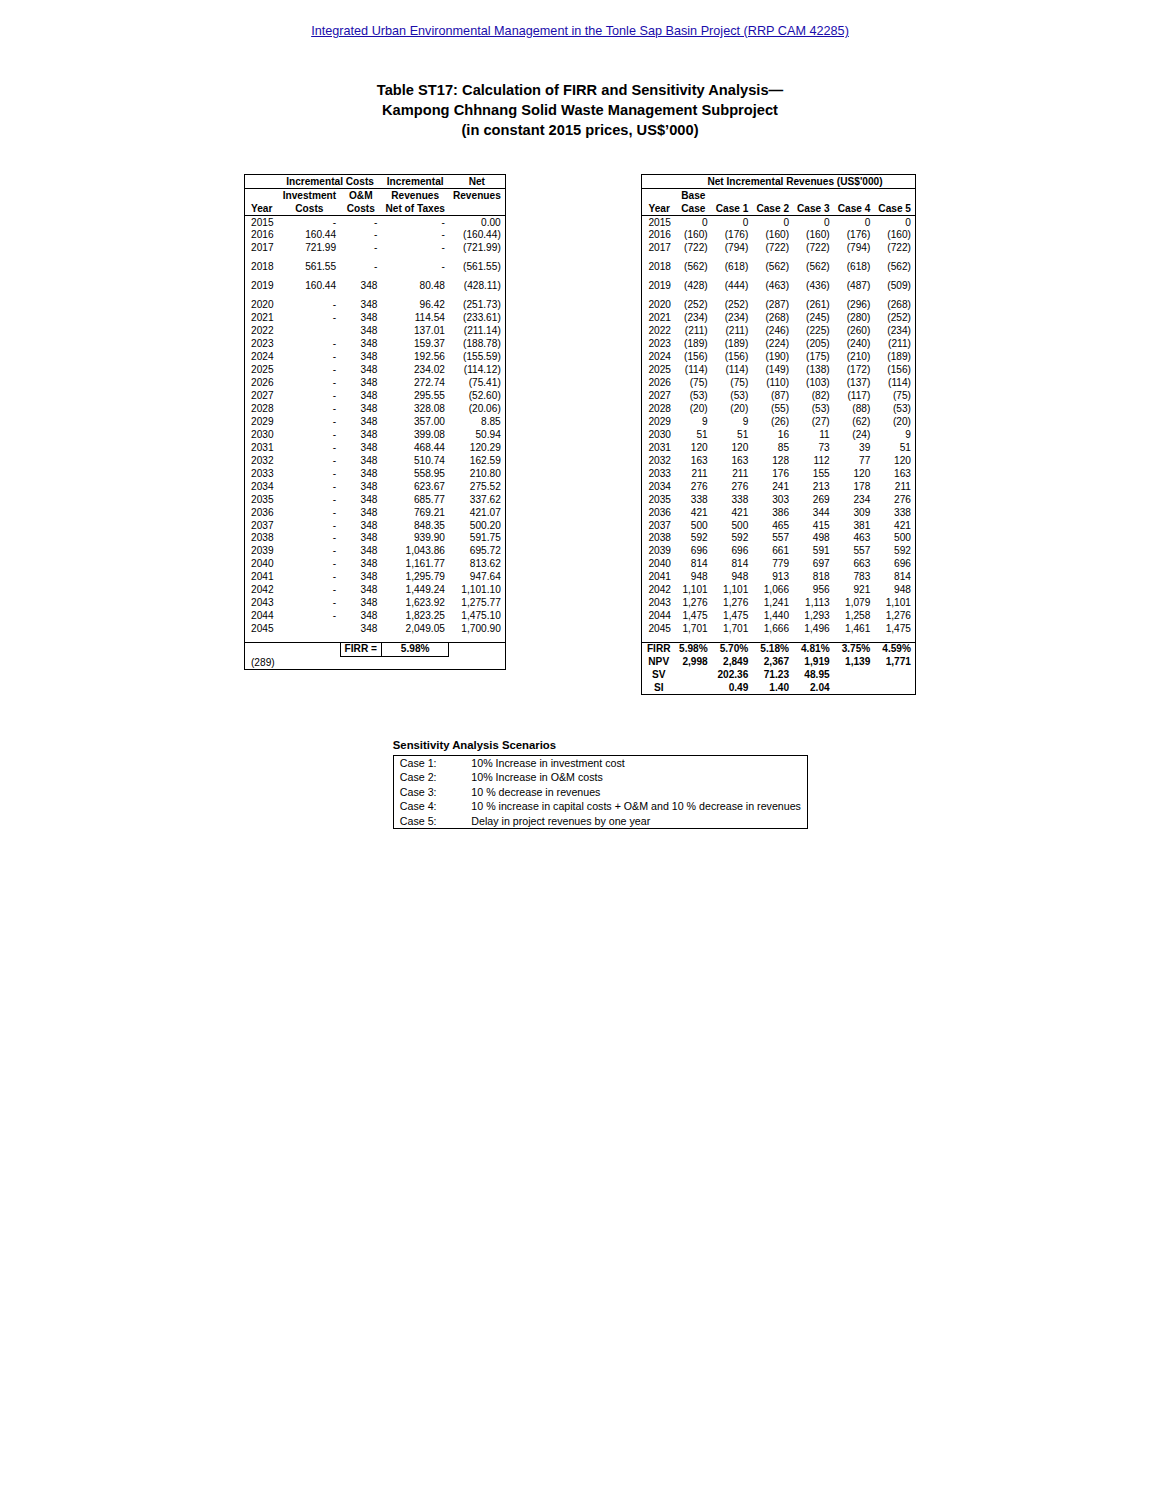Integrated Urban Environmental Management in the Tonle Sap Basin Project (RRP CAM 42285)
Table ST17: Calculation of FIRR and Sensitivity Analysis—
Kampong Chhnang Solid Waste Management Subproject
(in constant 2015 prices, US$’000)
| | Incremental Costs | Incremental | Net |
| --- | --- | --- | --- |
| | Investment | O&M | Revenues | Revenues |
| Year | Costs | Costs | Net of Taxes | |
| 2015 | - | - | - | 0.00 |
| 2016 | 160.44 | - | - | (160.44) |
| 2017 | 721.99 | - | - | (721.99) |
| 2018 | 561.55 | - | - | (561.55) |
| 2019 | 160.44 | 348 | 80.48 | (428.11) |
| 2020 | - | 348 | 96.42 | (251.73) |
| 2021 | - | 348 | 114.54 | (233.61) |
| 2022 | | 348 | 137.01 | (211.14) |
| 2023 | - | 348 | 159.37 | (188.78) |
| 2024 | - | 348 | 192.56 | (155.59) |
| 2025 | - | 348 | 234.02 | (114.12) |
| 2026 | - | 348 | 272.74 | (75.41) |
| 2027 | - | 348 | 295.55 | (52.60) |
| 2028 | - | 348 | 328.08 | (20.06) |
| 2029 | - | 348 | 357.00 | 8.85 |
| 2030 | - | 348 | 399.08 | 50.94 |
| 2031 | - | 348 | 468.44 | 120.29 |
| 2032 | - | 348 | 510.74 | 162.59 |
| 2033 | - | 348 | 558.95 | 210.80 |
| 2034 | - | 348 | 623.67 | 275.52 |
| 2035 | - | 348 | 685.77 | 337.62 |
| 2036 | - | 348 | 769.21 | 421.07 |
| 2037 | - | 348 | 848.35 | 500.20 |
| 2038 | - | 348 | 939.90 | 591.75 |
| 2039 | - | 348 | 1,043.86 | 695.72 |
| 2040 | - | 348 | 1,161.77 | 813.62 |
| 2041 | - | 348 | 1,295.79 | 947.64 |
| 2042 | - | 348 | 1,449.24 | 1,101.10 |
| 2043 | - | 348 | 1,623.92 | 1,275.77 |
| 2044 | - | 348 | 1,823.25 | 1,475.10 |
| 2045 | | 348 | 2,049.05 | 1,700.90 |
| | | FIRR = | 5.98% | |
| (289) | | | | |
| | Net Incremental Revenues (US$'000) |
| --- | --- |
| | Base | | | | | |
| Year | Case | Case 1 | Case 2 | Case 3 | Case 4 | Case 5 |
| 2015 | 0 | 0 | 0 | 0 | 0 | 0 |
| 2016 | (160) | (176) | (160) | (160) | (176) | (160) |
| 2017 | (722) | (794) | (722) | (722) | (794) | (722) |
| 2018 | (562) | (618) | (562) | (562) | (618) | (562) |
| 2019 | (428) | (444) | (463) | (436) | (487) | (509) |
| 2020 | (252) | (252) | (287) | (261) | (296) | (268) |
| 2021 | (234) | (234) | (268) | (245) | (280) | (252) |
| 2022 | (211) | (211) | (246) | (225) | (260) | (234) |
| 2023 | (189) | (189) | (224) | (205) | (240) | (211) |
| 2024 | (156) | (156) | (190) | (175) | (210) | (189) |
| 2025 | (114) | (114) | (149) | (138) | (172) | (156) |
| 2026 | (75) | (75) | (110) | (103) | (137) | (114) |
| 2027 | (53) | (53) | (87) | (82) | (117) | (75) |
| 2028 | (20) | (20) | (55) | (53) | (88) | (53) |
| 2029 | 9 | 9 | (26) | (27) | (62) | (20) |
| 2030 | 51 | 51 | 16 | 11 | (24) | 9 |
| 2031 | 120 | 120 | 85 | 73 | 39 | 51 |
| 2032 | 163 | 163 | 128 | 112 | 77 | 120 |
| 2033 | 211 | 211 | 176 | 155 | 120 | 163 |
| 2034 | 276 | 276 | 241 | 213 | 178 | 211 |
| 2035 | 338 | 338 | 303 | 269 | 234 | 276 |
| 2036 | 421 | 421 | 386 | 344 | 309 | 338 |
| 2037 | 500 | 500 | 465 | 415 | 381 | 421 |
| 2038 | 592 | 592 | 557 | 498 | 463 | 500 |
| 2039 | 696 | 696 | 661 | 591 | 557 | 592 |
| 2040 | 814 | 814 | 779 | 697 | 663 | 696 |
| 2041 | 948 | 948 | 913 | 818 | 783 | 814 |
| 2042 | 1,101 | 1,101 | 1,066 | 956 | 921 | 948 |
| 2043 | 1,276 | 1,276 | 1,241 | 1,113 | 1,079 | 1,101 |
| 2044 | 1,475 | 1,475 | 1,440 | 1,293 | 1,258 | 1,276 |
| 2045 | 1,701 | 1,701 | 1,666 | 1,496 | 1,461 | 1,475 |
| FIRR | 5.98% | 5.70% | 5.18% | 4.81% | 3.75% | 4.59% |
| NPV | 2,998 | 2,849 | 2,367 | 1,919 | 1,139 | 1,771 |
| SV | | 202.36 | 71.23 | 48.95 | | |
| SI | | 0.49 | 1.40 | 2.04 | | |
Sensitivity Analysis Scenarios
| Case 1: | 10% Increase in investment cost |
| Case 2: | 10% Increase in O&M costs |
| Case 3: | 10 % decrease in revenues |
| Case 4: | 10 % increase in capital costs + O&M and 10 % decrease in revenues |
| Case 5: | Delay in project revenues by one year |